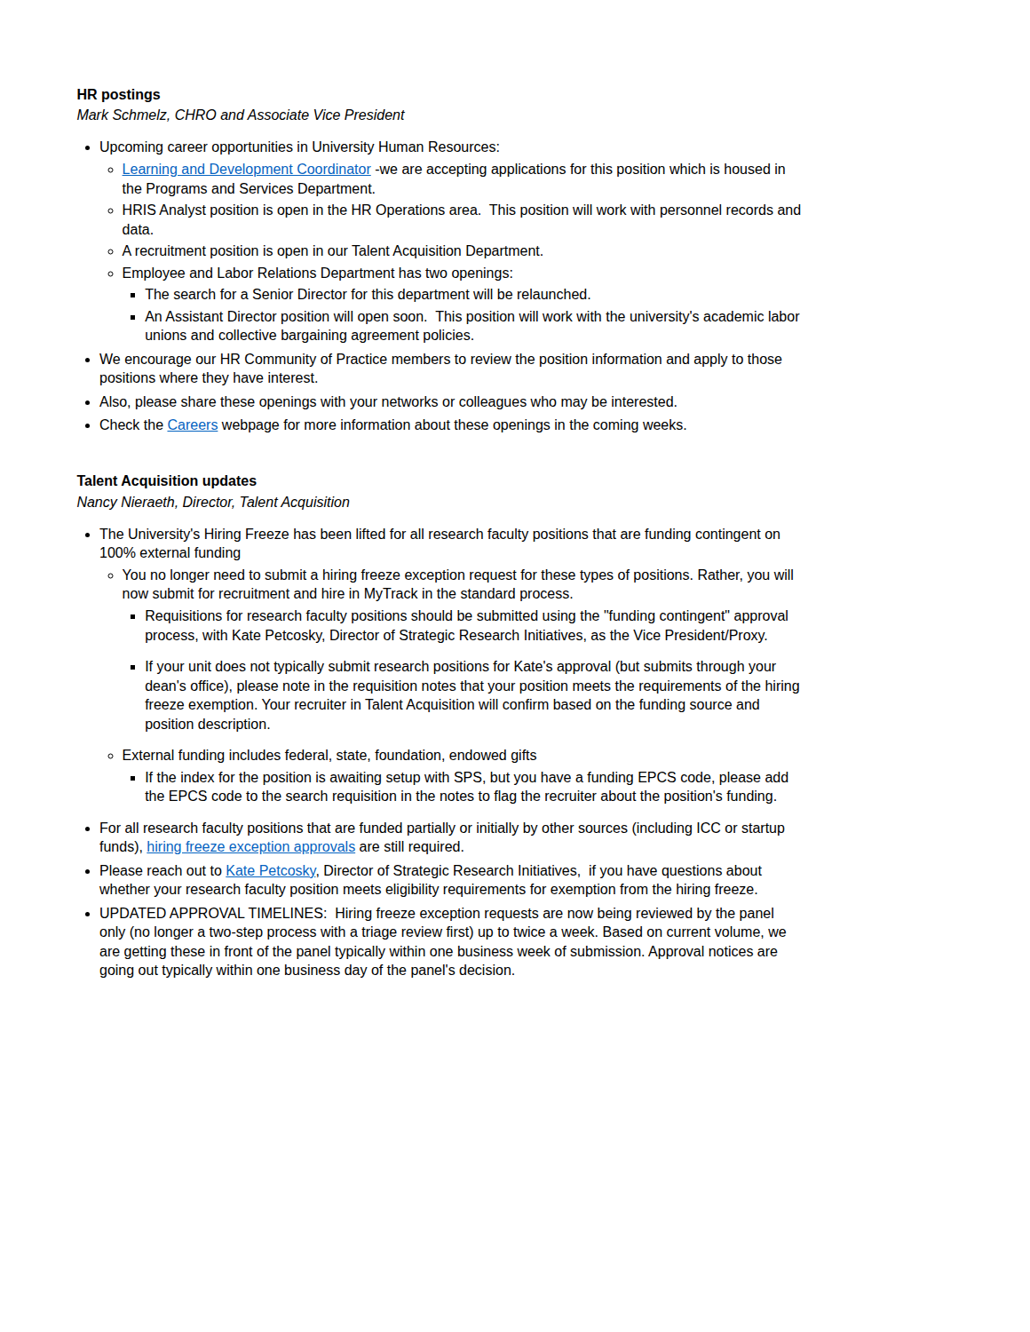HR postings
Mark Schmelz, CHRO and Associate Vice President
Upcoming career opportunities in University Human Resources:
Learning and Development Coordinator -we are accepting applications for this position which is housed in the Programs and Services Department.
HRIS Analyst position is open in the HR Operations area. This position will work with personnel records and data.
A recruitment position is open in our Talent Acquisition Department.
Employee and Labor Relations Department has two openings:
The search for a Senior Director for this department will be relaunched.
An Assistant Director position will open soon. This position will work with the university's academic labor unions and collective bargaining agreement policies.
We encourage our HR Community of Practice members to review the position information and apply to those positions where they have interest.
Also, please share these openings with your networks or colleagues who may be interested.
Check the Careers webpage for more information about these openings in the coming weeks.
Talent Acquisition updates
Nancy Nieraeth, Director, Talent Acquisition
The University's Hiring Freeze has been lifted for all research faculty positions that are funding contingent on 100% external funding
You no longer need to submit a hiring freeze exception request for these types of positions. Rather, you will now submit for recruitment and hire in MyTrack in the standard process.
Requisitions for research faculty positions should be submitted using the "funding contingent" approval process, with Kate Petcosky, Director of Strategic Research Initiatives, as the Vice President/Proxy.
If your unit does not typically submit research positions for Kate's approval (but submits through your dean's office), please note in the requisition notes that your position meets the requirements of the hiring freeze exemption. Your recruiter in Talent Acquisition will confirm based on the funding source and position description.
External funding includes federal, state, foundation, endowed gifts
If the index for the position is awaiting setup with SPS, but you have a funding EPCS code, please add the EPCS code to the search requisition in the notes to flag the recruiter about the position's funding.
For all research faculty positions that are funded partially or initially by other sources (including ICC or startup funds), hiring freeze exception approvals are still required.
Please reach out to Kate Petcosky, Director of Strategic Research Initiatives, if you have questions about whether your research faculty position meets eligibility requirements for exemption from the hiring freeze.
UPDATED APPROVAL TIMELINES: Hiring freeze exception requests are now being reviewed by the panel only (no longer a two-step process with a triage review first) up to twice a week. Based on current volume, we are getting these in front of the panel typically within one business week of submission. Approval notices are going out typically within one business day of the panel's decision.